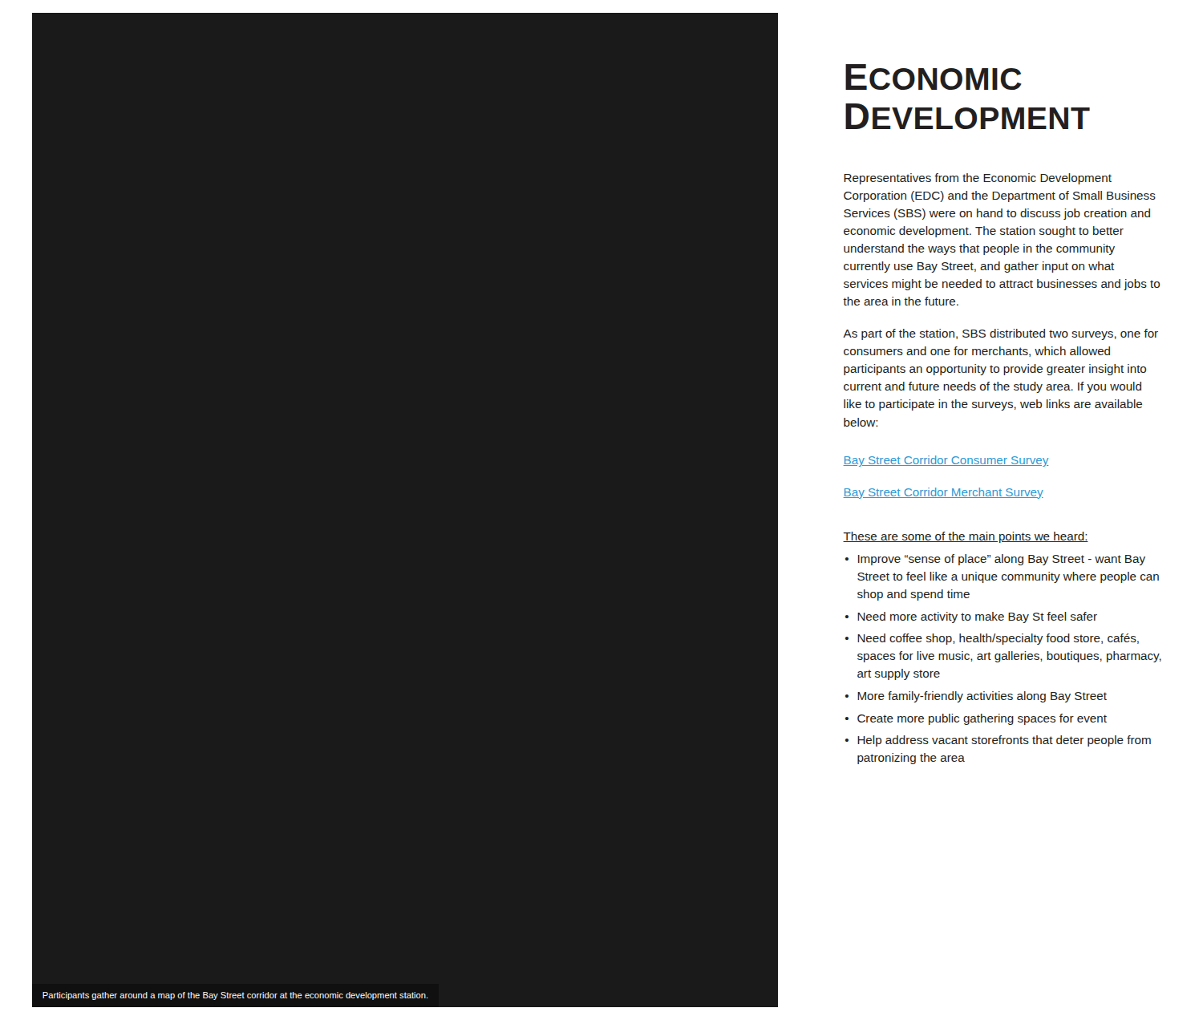Participants gather around a map of the Bay Street corridor at the economic development station.
ECONOMIC DEVELOPMENT
Representatives from the Economic Development Corporation (EDC) and the Department of Small Business Services (SBS) were on hand to discuss job creation and economic development. The station sought to better understand the ways that people in the community currently use Bay Street, and gather input on what services might be needed to attract businesses and jobs to the area in the future.
As part of the station, SBS distributed two surveys, one for consumers and one for merchants, which allowed participants an opportunity to provide greater insight into current and future needs of the study area. If you would like to participate in the surveys, web links are available below:
Bay Street Corridor Consumer Survey
Bay Street Corridor Merchant Survey
These are some of the main points we heard:
Improve “sense of place” along Bay Street - want Bay Street to feel like a unique community where people can shop and spend time
Need more activity to make Bay St feel safer
Need coffee shop, health/specialty food store, cafés, spaces for live music, art galleries, boutiques, pharmacy, art supply store
More family-friendly activities along Bay Street
Create more public gathering spaces for event
Help address vacant storefronts that deter people from patronizing the area